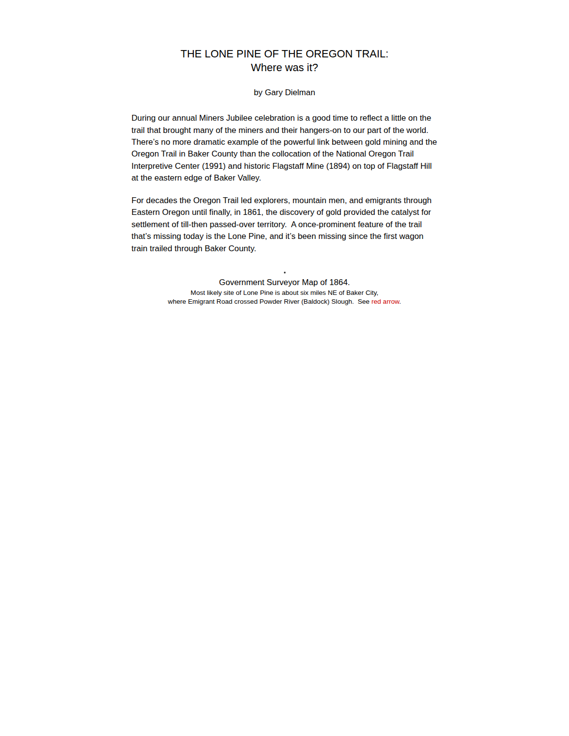THE LONE PINE OF THE OREGON TRAIL:Where was it?
by Gary Dielman
During our annual Miners Jubilee celebration is a good time to reflect a little on the trail that brought many of the miners and their hangers-on to our part of the world. There’s no more dramatic example of the powerful link between gold mining and the Oregon Trail in Baker County than the collocation of the National Oregon Trail Interpretive Center (1991) and historic Flagstaff Mine (1894) on top of Flagstaff Hill at the eastern edge of Baker Valley.
For decades the Oregon Trail led explorers, mountain men, and emigrants through Eastern Oregon until finally, in 1861, the discovery of gold provided the catalyst for settlement of till-then passed-over territory. A once-prominent feature of the trail that’s missing today is the Lone Pine, and it’s been missing since the first wagon train trailed through Baker County.
Government Surveyor Map of 1864. Most likely site of Lone Pine is about six miles NE of Baker City, where Emigrant Road crossed Powder River (Baldock) Slough. See red arrow.